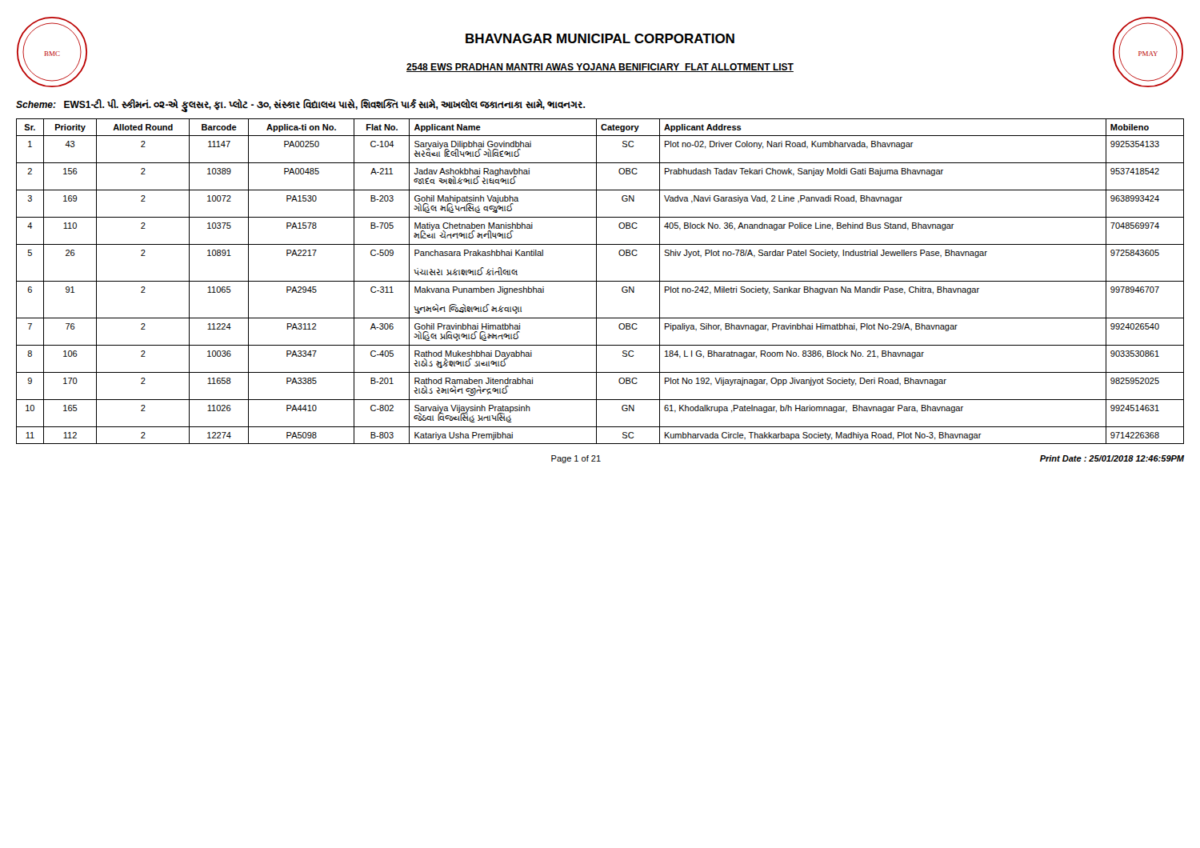BHAVNAGAR MUNICIPAL CORPORATION
2548 EWS PRADHAN MANTRI AWAS YOJANA BENIFICIARY FLAT ALLOTMENT LIST
Scheme: EWS1-ટી. પી. સ્કીમનં. ૦૨-એ ફુલસર, ફા. પ્લોટ - ૩૦, સંસ્કાર વિદ્યાલય પાસે, શિવશક્તિ પાર્ક સામે, આખલોલ જકાતનાકા સામે, ભાવનગર.
| Sr. | Priority | Alloted Round | Barcode | Applica-ti on No. | Flat No. | Applicant Name | Category | Applicant Address | Mobileno |
| --- | --- | --- | --- | --- | --- | --- | --- | --- | --- |
| 1 | 43 | 2 | 11147 | PA00250 | C-104 | Sarvaiya Dilipbhai Govindbhai સરવૈયા દિલીપભાઈ ગોવિંદભાઈ | SC | Plot no-02, Driver Colony, Nari Road, Kumbharvada, Bhavnagar | 9925354133 |
| 2 | 156 | 2 | 10389 | PA00485 | A-211 | Jadav Ashokbhai Raghavbhai જાદવ અશોકભાઈ રાઘવભાઈ | OBC | Prabhudash Tadav Tekari Chowk, Sanjay Moldi Gati Bajuma Bhavnagar | 9537418542 |
| 3 | 169 | 2 | 10072 | PA1530 | B-203 | Gohil Mahipatsinh Vajubha ગોહિલ મહિપતસિંહ વજુભાઈ | GN | Vadva ,Navi Garasiya Vad, 2 Line ,Panvadi Road, Bhavnagar | 9638993424 |
| 4 | 110 | 2 | 10375 | PA1578 | B-705 | Matiya Chetnaben Manishbhai મટિયા ચેતનભાઈ મનીષભાઈ | OBC | 405, Block No. 36, Anandnagar Police Line, Behind Bus Stand, Bhavnagar | 7048569974 |
| 5 | 26 | 2 | 10891 | PA2217 | C-509 | Panchasara Prakashbhai Kantilal પંચાસરા પ્રકાશભાઈ કાંતીલાલ | OBC | Shiv Jyot, Plot no-78/A, Sardar Patel Society, Industrial Jewellers Pase, Bhavnagar | 9725843605 |
| 6 | 91 | 2 | 11065 | PA2945 | C-311 | Makvana Punamben Jigneshbhai પુનમબેન જિજ્ઞેશભાઈ મકવાણા | GN | Plot no-242, Miletri Society, Sankar Bhagvan Na Mandir Pase, Chitra, Bhavnagar | 9978946707 |
| 7 | 76 | 2 | 11224 | PA3112 | A-306 | Gohil Pravinbhai Himatbhai ગોહિલ પ્રવિણભાઈ હિમ્મતભાઈ | OBC | Pipaliya, Sihor, Bhavnagar, Pravinbhai Himatbhai, Plot No-29/A, Bhavnagar | 9924026540 |
| 8 | 106 | 2 | 10036 | PA3347 | C-405 | Rathod Mukeshbhai Dayabhai રાઠોડ મુકેશભાઈ ડાયાભાઈ | SC | 184, L I G, Bharatnagar, Room No. 8386, Block No. 21, Bhavnagar | 9033530861 |
| 9 | 170 | 2 | 11658 | PA3385 | B-201 | Rathod Ramaben Jitendrabhai રાઠોડ રમાબેન જીતેન્દ્રભાઈ | OBC | Plot No 192, Vijayrajnagar, Opp Jivanjyot Society, Deri Road, Bhavnagar | 9825952025 |
| 10 | 165 | 2 | 11026 | PA4410 | C-802 | Sarvaiya Vijaysinh Pratapsinh જેઠવા વિજયસિંહ પ્રતાપસિંહ | GN | 61, Khodalkrupa ,Patelnagar, b/h Hariomnagar, Bhavnagar Para, Bhavnagar | 9924514631 |
| 11 | 112 | 2 | 12274 | PA5098 | B-803 | Katariya Usha Premjibhai | SC | Kumbharvada Circle, Thakkarbapa Society, Madhiya Road, Plot No-3, Bhavnagar | 9714226368 |
Page 1 of 21
Print Date : 25/01/2018 12:46:59PM